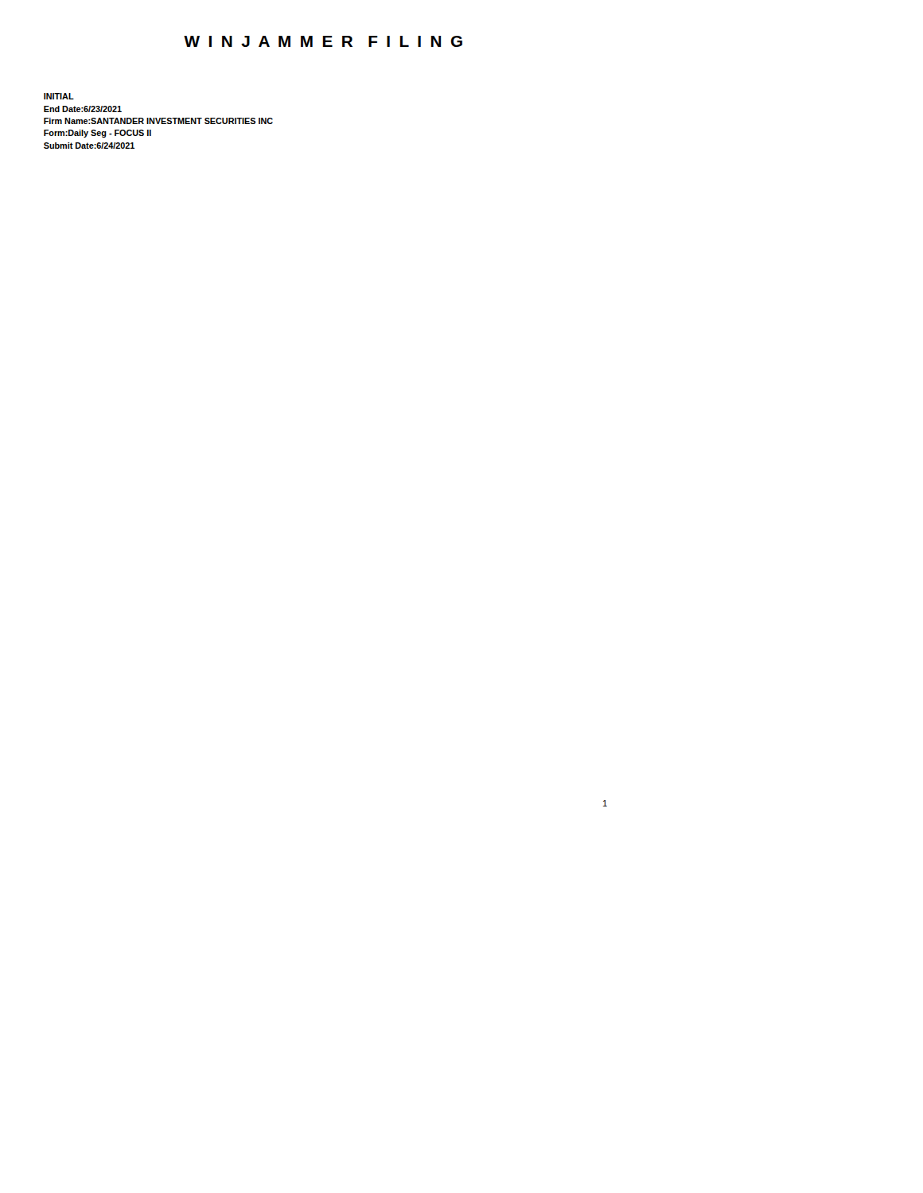W I N J A M M E R F I L I N G
INITIAL
End Date:6/23/2021
Firm Name:SANTANDER INVESTMENT SECURITIES INC
Form:Daily Seg - FOCUS II
Submit Date:6/24/2021
1